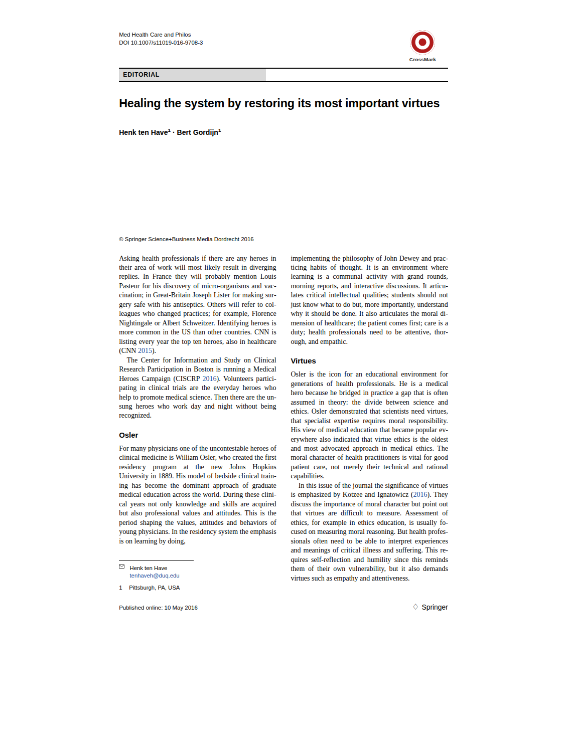Med Health Care and Philos
DOI 10.1007/s11019-016-9708-3
CrossMark
EDITORIAL
Healing the system by restoring its most important virtues
Henk ten Have1 · Bert Gordijn1
© Springer Science+Business Media Dordrecht 2016
Asking health professionals if there are any heroes in their area of work will most likely result in diverging replies. In France they will probably mention Louis Pasteur for his discovery of micro-organisms and vaccination; in Great-Britain Joseph Lister for making surgery safe with his antiseptics. Others will refer to colleagues who changed practices; for example, Florence Nightingale or Albert Schweitzer. Identifying heroes is more common in the US than other countries. CNN is listing every year the top ten heroes, also in healthcare (CNN 2015).
The Center for Information and Study on Clinical Research Participation in Boston is running a Medical Heroes Campaign (CISCRP 2016). Volunteers participating in clinical trials are the everyday heroes who help to promote medical science. Then there are the unsung heroes who work day and night without being recognized.
Osler
For many physicians one of the uncontestable heroes of clinical medicine is William Osler, who created the first residency program at the new Johns Hopkins University in 1889. His model of bedside clinical training has become the dominant approach of graduate medical education across the world. During these clinical years not only knowledge and skills are acquired but also professional values and attitudes. This is the period shaping the values, attitudes and behaviors of young physicians. In the residency system the emphasis is on learning by doing,
Henk ten Have
tenhaveh@duq.edu
1
Pittsburgh, PA, USA
implementing the philosophy of John Dewey and practicing habits of thought. It is an environment where learning is a communal activity with grand rounds, morning reports, and interactive discussions. It articulates critical intellectual qualities; students should not just know what to do but, more importantly, understand why it should be done. It also articulates the moral dimension of healthcare; the patient comes first; care is a duty; health professionals need to be attentive, thorough, and empathic.
Virtues
Osler is the icon for an educational environment for generations of health professionals. He is a medical hero because he bridged in practice a gap that is often assumed in theory: the divide between science and ethics. Osler demonstrated that scientists need virtues, that specialist expertise requires moral responsibility. His view of medical education that became popular everywhere also indicated that virtue ethics is the oldest and most advocated approach in medical ethics. The moral character of health practitioners is vital for good patient care, not merely their technical and rational capabilities.
In this issue of the journal the significance of virtues is emphasized by Kotzee and Ignatowicz (2016). They discuss the importance of moral character but point out that virtues are difficult to measure. Assessment of ethics, for example in ethics education, is usually focused on measuring moral reasoning. But health professionals often need to be able to interpret experiences and meanings of critical illness and suffering. This requires self-reflection and humility since this reminds them of their own vulnerability, but it also demands virtues such as empathy and attentiveness.
Published online: 10 May 2016
♢ Springer